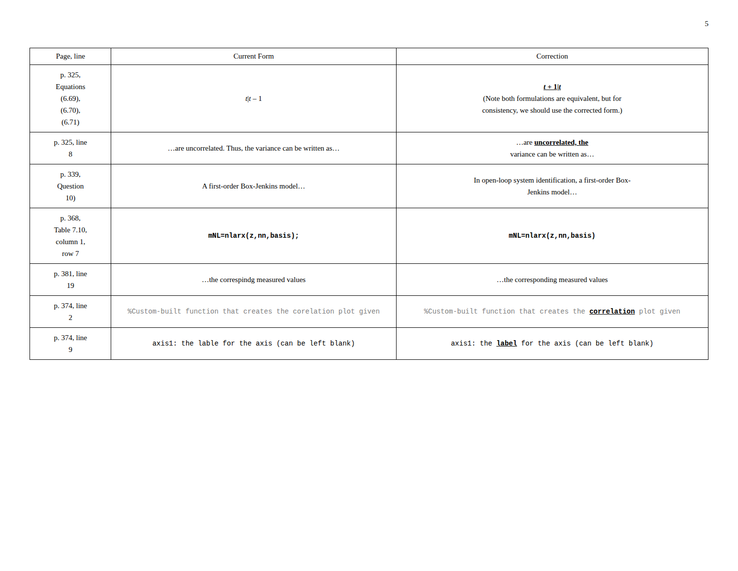5
| Page, line | Current Form | Correction |
| --- | --- | --- |
| p. 325, Equations (6.69), (6.70), (6.71) | t / t – 1 | t + 1/ t (Note both formulations are equivalent, but for consistency, we should use the corrected form.) |
| p. 325, line 8 | …are uncorrelated. Thus, the variance can be written as… | …are uncorrelated, the variance can be written as… |
| p. 339, Question 10) | A first-order Box-Jenkins model… | In open-loop system identification, a first-order Box- Jenkins model… |
| p. 368, Table 7.10, column 1, row 7 | mNL=nlarx(z,nn,basis); | mNL=nlarx(z,nn,basis) |
| p. 381, line 19 | …the correspindg measured values | …the corresponding measured values |
| p. 374, line 2 | %Custom-built function that creates the corelation plot given | %Custom-built function that creates the correlation plot given |
| p. 374, line 9 | axis1: the lable for the axis (can be left blank) | axis1: the label for the axis (can be left blank) |